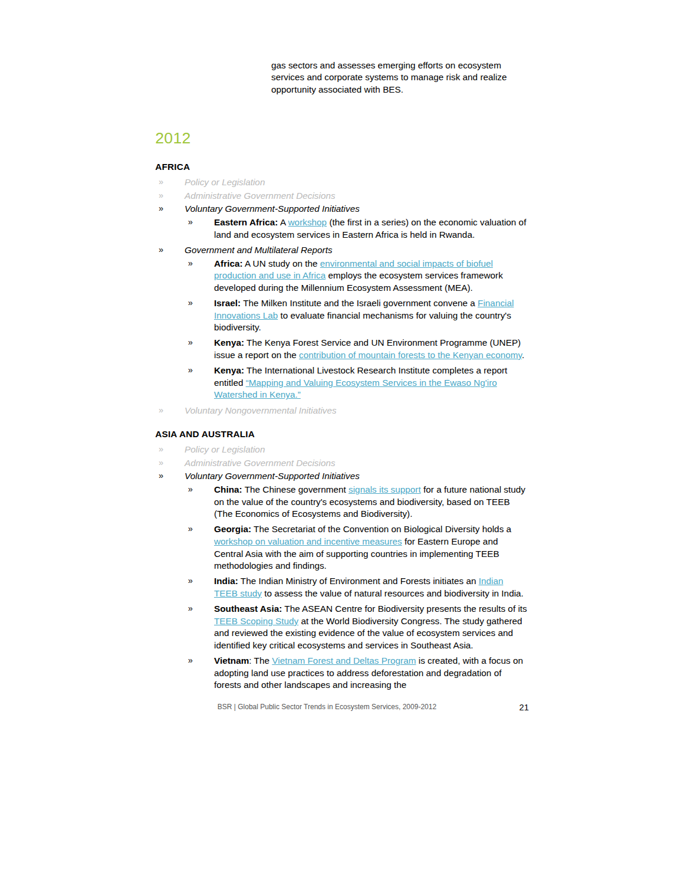gas sectors and assesses emerging efforts on ecosystem services and corporate systems to manage risk and realize opportunity associated with BES.
2012
AFRICA
»Policy or Legislation
»Administrative Government Decisions
»Voluntary Government-Supported Initiatives
»Eastern Africa: A workshop (the first in a series) on the economic valuation of land and ecosystem services in Eastern Africa is held in Rwanda.
»Government and Multilateral Reports
»Africa: A UN study on the environmental and social impacts of biofuel production and use in Africa employs the ecosystem services framework developed during the Millennium Ecosystem Assessment (MEA).
»Israel: The Milken Institute and the Israeli government convene a Financial Innovations Lab to evaluate financial mechanisms for valuing the country's biodiversity.
»Kenya: The Kenya Forest Service and UN Environment Programme (UNEP) issue a report on the contribution of mountain forests to the Kenyan economy.
»Kenya: The International Livestock Research Institute completes a report entitled “Mapping and Valuing Ecosystem Services in the Ewaso Ng'iro Watershed in Kenya.”
»Voluntary Nongovernmental Initiatives
ASIA AND AUSTRALIA
»Policy or Legislation
»Administrative Government Decisions
»Voluntary Government-Supported Initiatives
»China: The Chinese government signals its support for a future national study on the value of the country's ecosystems and biodiversity, based on TEEB (The Economics of Ecosystems and Biodiversity).
»Georgia: The Secretariat of the Convention on Biological Diversity holds a workshop on valuation and incentive measures for Eastern Europe and Central Asia with the aim of supporting countries in implementing TEEB methodologies and findings.
»India: The Indian Ministry of Environment and Forests initiates an Indian TEEB study to assess the value of natural resources and biodiversity in India.
»Southeast Asia: The ASEAN Centre for Biodiversity presents the results of its TEEB Scoping Study at the World Biodiversity Congress. The study gathered and reviewed the existing evidence of the value of ecosystem services and identified key critical ecosystems and services in Southeast Asia.
»Vietnam: The Vietnam Forest and Deltas Program is created, with a focus on adopting land use practices to address deforestation and degradation of forests and other landscapes and increasing the
BSR | Global Public Sector Trends in Ecosystem Services, 2009-2012 21